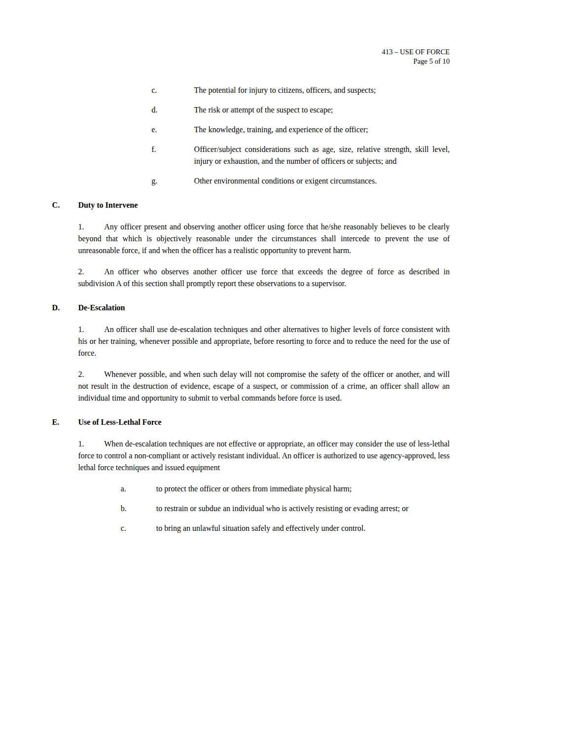413 – USE OF FORCE
Page 5 of 10
c. The potential for injury to citizens, officers, and suspects;
d. The risk or attempt of the suspect to escape;
e. The knowledge, training, and experience of the officer;
f. Officer/subject considerations such as age, size, relative strength, skill level, injury or exhaustion, and the number of officers or subjects; and
g. Other environmental conditions or exigent circumstances.
C. Duty to Intervene
1. Any officer present and observing another officer using force that he/she reasonably believes to be clearly beyond that which is objectively reasonable under the circumstances shall intercede to prevent the use of unreasonable force, if and when the officer has a realistic opportunity to prevent harm.
2. An officer who observes another officer use force that exceeds the degree of force as described in subdivision A of this section shall promptly report these observations to a supervisor.
D. De-Escalation
1. An officer shall use de-escalation techniques and other alternatives to higher levels of force consistent with his or her training, whenever possible and appropriate, before resorting to force and to reduce the need for the use of force.
2. Whenever possible, and when such delay will not compromise the safety of the officer or another, and will not result in the destruction of evidence, escape of a suspect, or commission of a crime, an officer shall allow an individual time and opportunity to submit to verbal commands before force is used.
E. Use of Less-Lethal Force
1. When de-escalation techniques are not effective or appropriate, an officer may consider the use of less-lethal force to control a non-compliant or actively resistant individual. An officer is authorized to use agency-approved, less lethal force techniques and issued equipment
a. to protect the officer or others from immediate physical harm;
b. to restrain or subdue an individual who is actively resisting or evading arrest; or
c. to bring an unlawful situation safely and effectively under control.